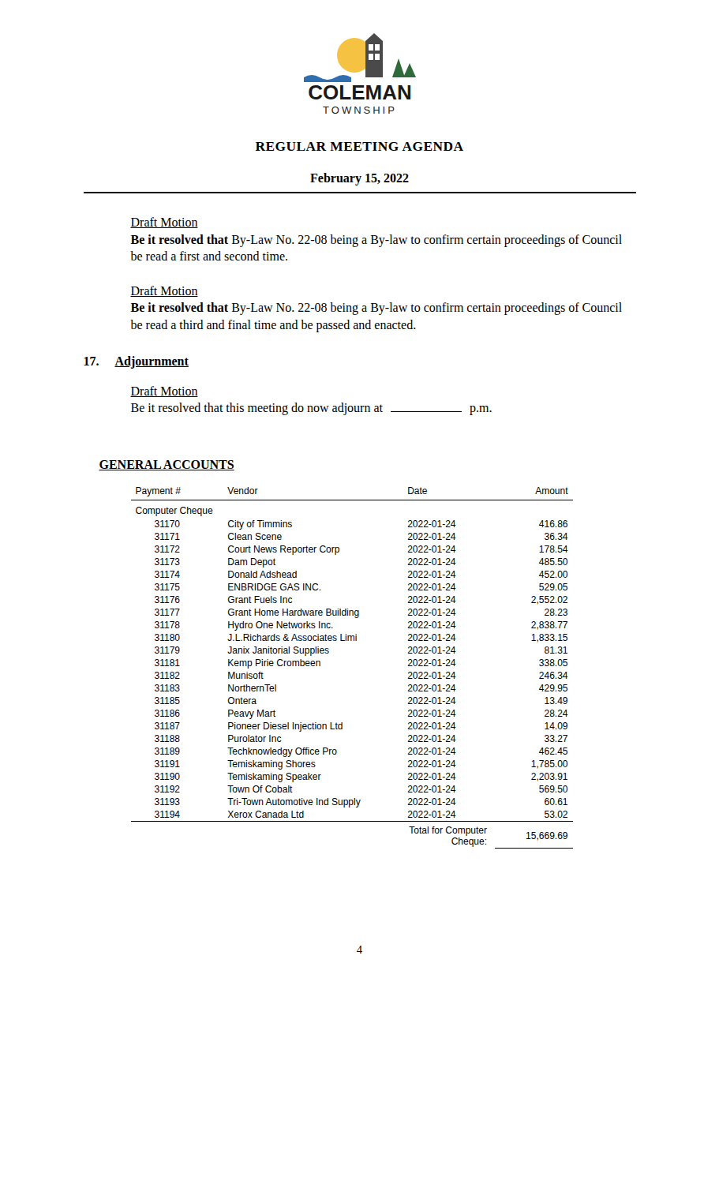COLEMAN TOWNSHIP
REGULAR MEETING AGENDA
February 15, 2022
Draft Motion
Be it resolved that By-Law No. 22-08 being a By-law to confirm certain proceedings of Council be read a first and second time.
Draft Motion
Be it resolved that By-Law No. 22-08 being a By-law to confirm certain proceedings of Council be read a third and final time and be passed and enacted.
17.
Adjournment
Draft Motion
Be it resolved that this meeting do now adjourn at p.m.
GENERAL ACCOUNTS
| Payment # | Vendor | Date | Amount |
| --- | --- | --- | --- |
| Computer Cheque |
| 31170 | City of Timmins | 2022-01-24 | 416.86 |
| 31171 | Clean Scene | 2022-01-24 | 36.34 |
| 31172 | Court News Reporter Corp | 2022-01-24 | 178.54 |
| 31173 | Dam Depot | 2022-01-24 | 485.50 |
| 31174 | Donald Adshead | 2022-01-24 | 452.00 |
| 31175 | ENBRIDGE GAS INC. | 2022-01-24 | 529.05 |
| 31176 | Grant Fuels Inc | 2022-01-24 | 2,552.02 |
| 31177 | Grant Home Hardware Building | 2022-01-24 | 28.23 |
| 31178 | Hydro One Networks Inc. | 2022-01-24 | 2,838.77 |
| 31180 | J.L.Richards & Associates Limi | 2022-01-24 | 1,833.15 |
| 31179 | Janix Janitorial Supplies | 2022-01-24 | 81.31 |
| 31181 | Kemp Pirie Crombeen | 2022-01-24 | 338.05 |
| 31182 | Munisoft | 2022-01-24 | 246.34 |
| 31183 | NorthernTel | 2022-01-24 | 429.95 |
| 31185 | Ontera | 2022-01-24 | 13.49 |
| 31186 | Peavy Mart | 2022-01-24 | 28.24 |
| 31187 | Pioneer Diesel Injection Ltd | 2022-01-24 | 14.09 |
| 31188 | Purolator Inc | 2022-01-24 | 33.27 |
| 31189 | Techknowledgy Office Pro | 2022-01-24 | 462.45 |
| 31191 | Temiskaming Shores | 2022-01-24 | 1,785.00 |
| 31190 | Temiskaming Speaker | 2022-01-24 | 2,203.91 |
| 31192 | Town Of Cobalt | 2022-01-24 | 569.50 |
| 31193 | Tri-Town Automotive Ind Supply | 2022-01-24 | 60.61 |
| 31194 | Xerox Canada Ltd | 2022-01-24 | 53.02 |
| | | Total for Computer Cheque: | 15,669.69 |
4